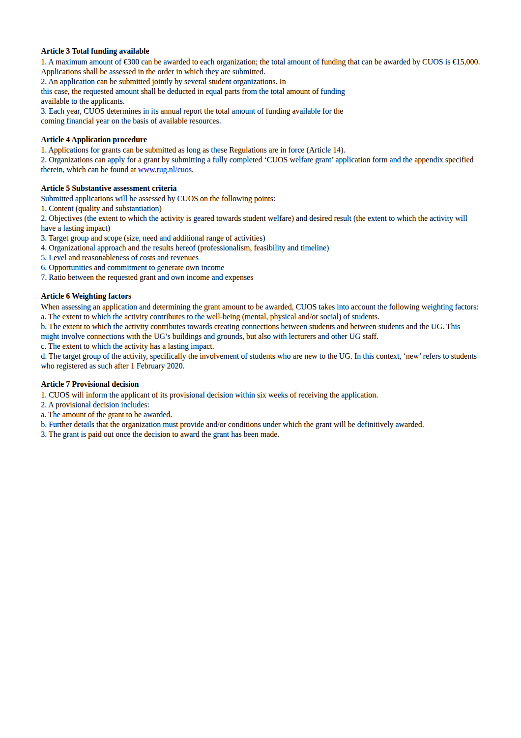Article 3 Total funding available
1. A maximum amount of €300 can be awarded to each organization; the total amount of funding that can be awarded by CUOS is €15,000. Applications shall be assessed in the order in which they are submitted.
2. An application can be submitted jointly by several student organizations. In
this case, the requested amount shall be deducted in equal parts from the total amount of funding
available to the applicants.
3. Each year, CUOS determines in its annual report the total amount of funding available for the
coming financial year on the basis of available resources.
Article 4 Application procedure
1. Applications for grants can be submitted as long as these Regulations are in force (Article 14).
2. Organizations can apply for a grant by submitting a fully completed ‘CUOS welfare grant’ application form and the appendix specified therein, which can be found at www.rug.nl/cuos.
Article 5 Substantive assessment criteria
Submitted applications will be assessed by CUOS on the following points:
1. Content (quality and substantiation)
2. Objectives (the extent to which the activity is geared towards student welfare) and desired result (the extent to which the activity will have a lasting impact)
3. Target group and scope (size, need and additional range of activities)
4. Organizational approach and the results hereof (professionalism, feasibility and timeline)
5. Level and reasonableness of costs and revenues
6. Opportunities and commitment to generate own income
7. Ratio between the requested grant and own income and expenses
Article 6 Weighting factors
When assessing an application and determining the grant amount to be awarded, CUOS takes into account the following weighting factors:
a. The extent to which the activity contributes to the well-being (mental, physical and/or social) of students.
b. The extent to which the activity contributes towards creating connections between students and between students and the UG. This might involve connections with the UG’s buildings and grounds, but also with lecturers and other UG staff.
c. The extent to which the activity has a lasting impact.
d. The target group of the activity, specifically the involvement of students who are new to the UG. In this context, ‘new’ refers to students who registered as such after 1 February 2020.
Article 7 Provisional decision
1. CUOS will inform the applicant of its provisional decision within six weeks of receiving the application.
2. A provisional decision includes:
a. The amount of the grant to be awarded.
b. Further details that the organization must provide and/or conditions under which the grant will be definitively awarded.
3. The grant is paid out once the decision to award the grant has been made.